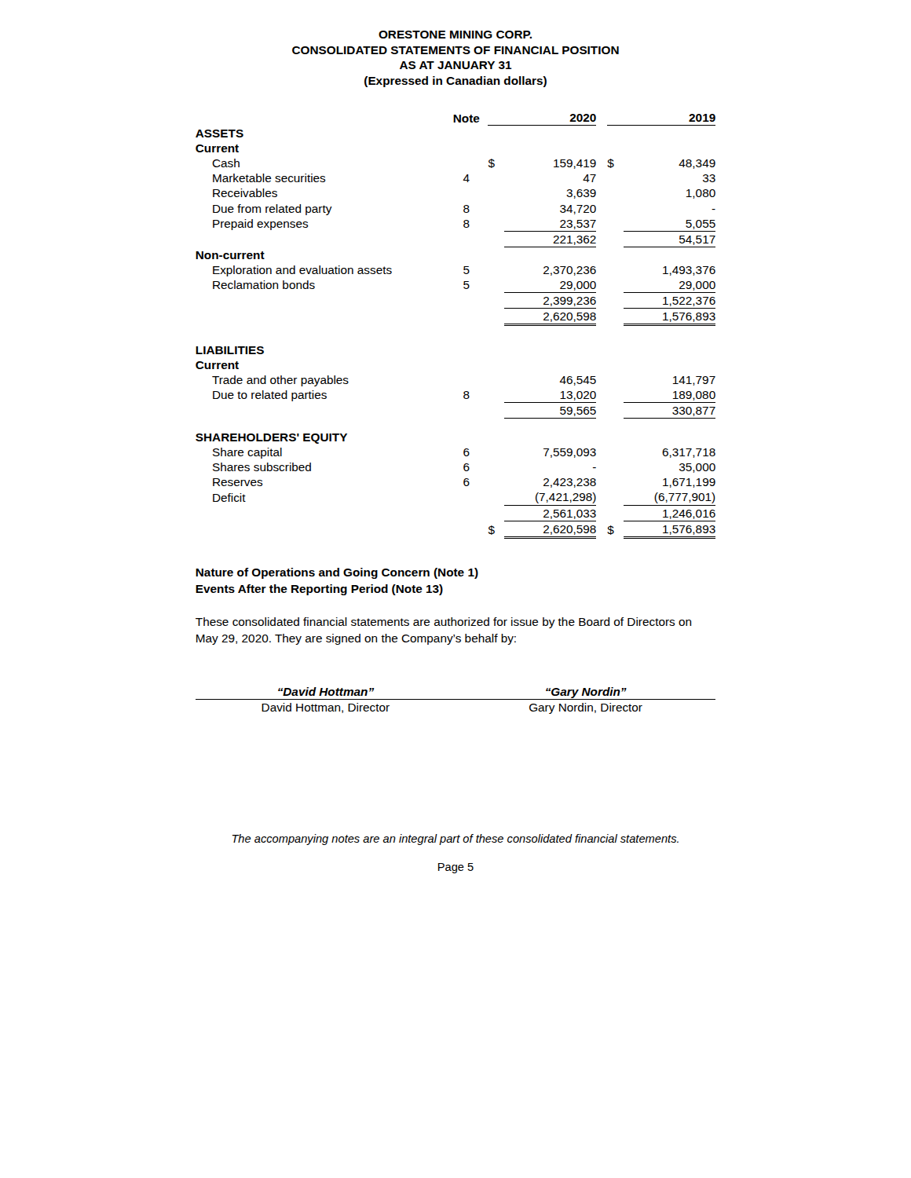ORESTONE MINING CORP.
CONSOLIDATED STATEMENTS OF FINANCIAL POSITION
AS AT JANUARY 31
(Expressed in Canadian dollars)
| | Note | 2020 | | 2019 |
| ASSETS | | | | | | |
| Current | | | | | | |
| Cash | | $ | 159,419 | | $ | 48,349 |
| Marketable securities | 4 | | 47 | | | 33 |
| Receivables | | | 3,639 | | | 1,080 |
| Due from related party | 8 | | 34,720 | | | - |
| Prepaid expenses | 8 | | 23,537 | | | 5,055 |
| | | | 221,362 | | | 54,517 |
| Non-current | | | | | | |
| Exploration and evaluation assets | 5 | | 2,370,236 | | | 1,493,376 |
| Reclamation bonds | 5 | | 29,000 | | | 29,000 |
| | | | 2,399,236 | | | 1,522,376 |
| | | | 2,620,598 | | | 1,576,893 |
| LIABILITIES | | | | | | |
| Current | | | | | | |
| Trade and other payables | | | 46,545 | | | 141,797 |
| Due to related parties | 8 | | 13,020 | | | 189,080 |
| | | | 59,565 | | | 330,877 |
| SHAREHOLDERS' EQUITY | | | | | | |
| Share capital | 6 | | 7,559,093 | | | 6,317,718 |
| Shares subscribed | 6 | | - | | | 35,000 |
| Reserves | 6 | | 2,423,238 | | | 1,671,199 |
| Deficit | | | (7,421,298) | | | (6,777,901) |
| | | | 2,561,033 | | | 1,246,016 |
| | | $ | 2,620,598 | | $ | 1,576,893 |
Nature of Operations and Going Concern (Note 1)
Events After the Reporting Period (Note 13)
These consolidated financial statements are authorized for issue by the Board of Directors on May 29, 2020. They are signed on the Company’s behalf by:
| “David Hottman” | “Gary Nordin” |
| David Hottman, Director | Gary Nordin, Director |
The accompanying notes are an integral part of these consolidated financial statements.
Page 5